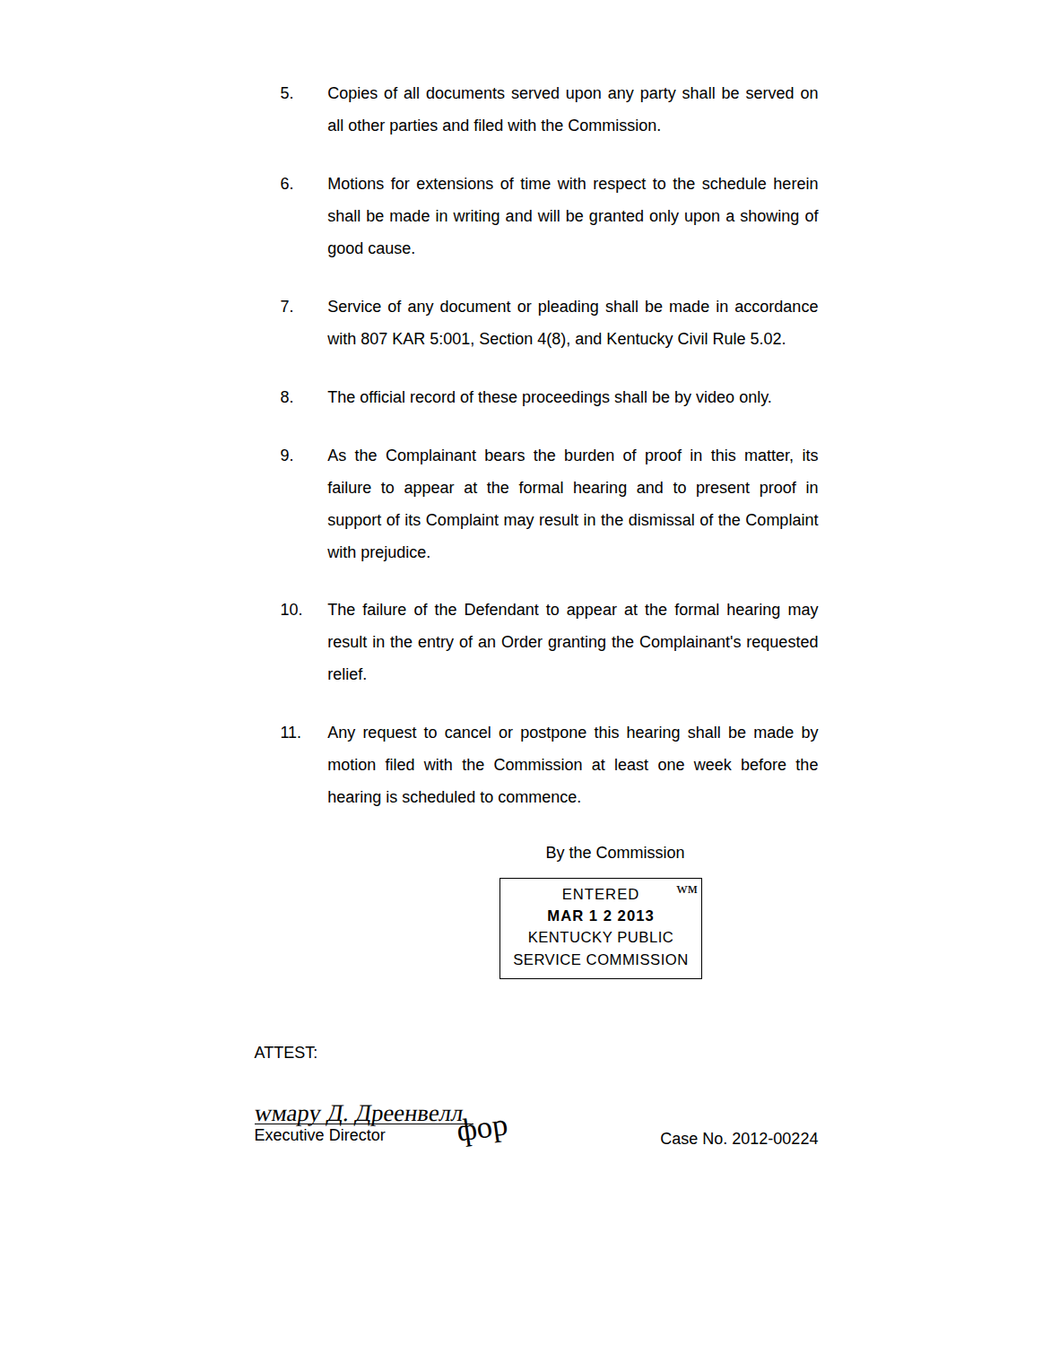5. Copies of all documents served upon any party shall be served on all other parties and filed with the Commission.
6. Motions for extensions of time with respect to the schedule herein shall be made in writing and will be granted only upon a showing of good cause.
7. Service of any document or pleading shall be made in accordance with 807 KAR 5:001, Section 4(8), and Kentucky Civil Rule 5.02.
8. The official record of these proceedings shall be by video only.
9. As the Complainant bears the burden of proof in this matter, its failure to appear at the formal hearing and to present proof in support of its Complaint may result in the dismissal of the Complaint with prejudice.
10. The failure of the Defendant to appear at the formal hearing may result in the entry of an Order granting the Complainant's requested relief.
11. Any request to cancel or postpone this hearing shall be made by motion filed with the Commission at least one week before the hearing is scheduled to commence.
By the Commission
wм
ENTERED
MAR 1 2 2013
KENTUCKY PUBLIC
SERVICE COMMISSION
ATTEST:
wмару Д. Дреенвелл
Executive Director
фор
Case No. 2012-00224